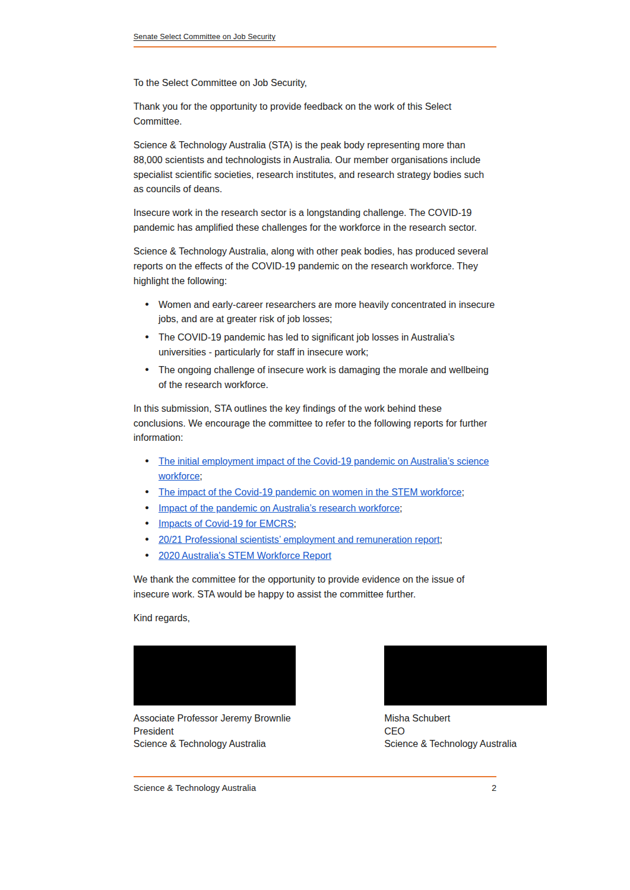Senate Select Committee on Job Security
To the Select Committee on Job Security,
Thank you for the opportunity to provide feedback on the work of this Select Committee.
Science & Technology Australia (STA) is the peak body representing more than 88,000 scientists and technologists in Australia. Our member organisations include specialist scientific societies, research institutes, and research strategy bodies such as councils of deans.
Insecure work in the research sector is a longstanding challenge. The COVID-19 pandemic has amplified these challenges for the workforce in the research sector.
Science & Technology Australia, along with other peak bodies, has produced several reports on the effects of the COVID-19 pandemic on the research workforce. They highlight the following:
Women and early-career researchers are more heavily concentrated in insecure jobs, and are at greater risk of job losses;
The COVID-19 pandemic has led to significant job losses in Australia’s universities - particularly for staff in insecure work;
The ongoing challenge of insecure work is damaging the morale and wellbeing of the research workforce.
In this submission, STA outlines the key findings of the work behind these conclusions. We encourage the committee to refer to the following reports for further information:
The initial employment impact of the Covid-19 pandemic on Australia’s science workforce;
The impact of the Covid-19 pandemic on women in the STEM workforce;
Impact of the pandemic on Australia’s research workforce;
Impacts of Covid-19 for EMCRS;
20/21 Professional scientists’ employment and remuneration report;
2020 Australia's STEM Workforce Report
We thank the committee for the opportunity to provide evidence on the issue of insecure work. STA would be happy to assist the committee further.
Kind regards,
Associate Professor Jeremy Brownlie
President
Science & Technology Australia
Misha Schubert
CEO
Science & Technology Australia
Science & Technology Australia
2